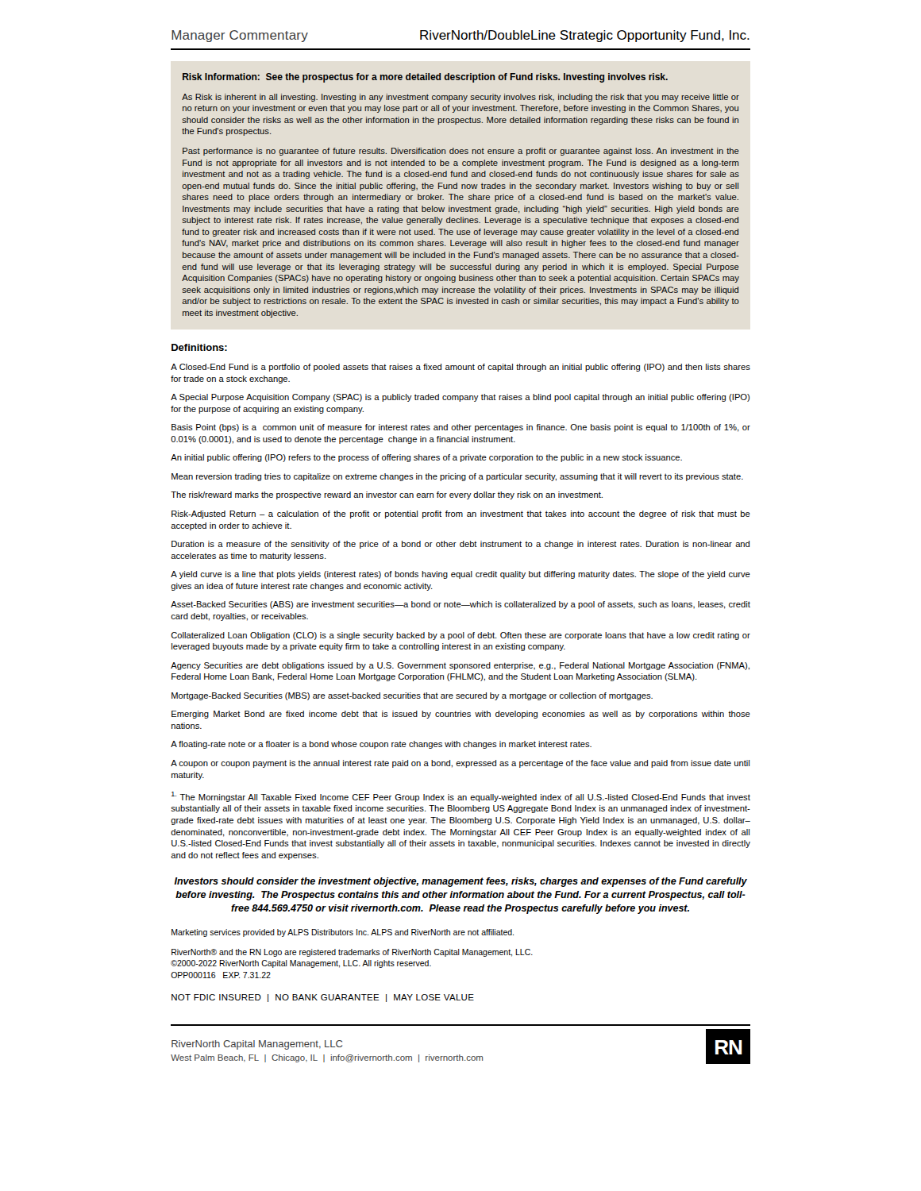Manager Commentary
RiverNorth/DoubleLine Strategic Opportunity Fund, Inc.
Risk Information: See the prospectus for a more detailed description of Fund risks. Investing involves risk.
As Risk is inherent in all investing. Investing in any investment company security involves risk, including the risk that you may receive little or no return on your investment or even that you may lose part or all of your investment. Therefore, before investing in the Common Shares, you should consider the risks as well as the other information in the prospectus. More detailed information regarding these risks can be found in the Fund's prospectus.
Past performance is no guarantee of future results. Diversification does not ensure a profit or guarantee against loss. An investment in the Fund is not appropriate for all investors and is not intended to be a complete investment program. The Fund is designed as a long-term investment and not as a trading vehicle. The fund is a closed-end fund and closed-end funds do not continuously issue shares for sale as open-end mutual funds do. Since the initial public offering, the Fund now trades in the secondary market. Investors wishing to buy or sell shares need to place orders through an intermediary or broker. The share price of a closed-end fund is based on the market's value. Investments may include securities that have a rating that below investment grade, including “high yield” securities. High yield bonds are subject to interest rate risk. If rates increase, the value generally declines. Leverage is a speculative technique that exposes a closed-end fund to greater risk and increased costs than if it were not used. The use of leverage may cause greater volatility in the level of a closed-end fund's NAV, market price and distributions on its common shares. Leverage will also result in higher fees to the closed-end fund manager because the amount of assets under management will be included in the Fund's managed assets. There can be no assurance that a closed-end fund will use leverage or that its leveraging strategy will be successful during any period in which it is employed. Special Purpose Acquisition Companies (SPACs) have no operating history or ongoing business other than to seek a potential acquisition. Certain SPACs may seek acquisitions only in limited industries or regions,which may increase the volatility of their prices. Investments in SPACs may be illiquid and/or be subject to restrictions on resale. To the extent the SPAC is invested in cash or similar securities, this may impact a Fund's ability to meet its investment objective.
Definitions:
A Closed-End Fund is a portfolio of pooled assets that raises a fixed amount of capital through an initial public offering (IPO) and then lists shares for trade on a stock exchange.
A Special Purpose Acquisition Company (SPAC) is a publicly traded company that raises a blind pool capital through an initial public offering (IPO) for the purpose of acquiring an existing company.
Basis Point (bps) is a common unit of measure for interest rates and other percentages in finance. One basis point is equal to 1/100th of 1%, or 0.01% (0.0001), and is used to denote the percentage change in a financial instrument.
An initial public offering (IPO) refers to the process of offering shares of a private corporation to the public in a new stock issuance.
Mean reversion trading tries to capitalize on extreme changes in the pricing of a particular security, assuming that it will revert to its previous state.
The risk/reward marks the prospective reward an investor can earn for every dollar they risk on an investment.
Risk-Adjusted Return – a calculation of the profit or potential profit from an investment that takes into account the degree of risk that must be accepted in order to achieve it.
Duration is a measure of the sensitivity of the price of a bond or other debt instrument to a change in interest rates. Duration is non-linear and accelerates as time to maturity lessens.
A yield curve is a line that plots yields (interest rates) of bonds having equal credit quality but differing maturity dates. The slope of the yield curve gives an idea of future interest rate changes and economic activity.
Asset-Backed Securities (ABS) are investment securities—a bond or note—which is collateralized by a pool of assets, such as loans, leases, credit card debt, royalties, or receivables.
Collateralized Loan Obligation (CLO) is a single security backed by a pool of debt. Often these are corporate loans that have a low credit rating or leveraged buyouts made by a private equity firm to take a controlling interest in an existing company.
Agency Securities are debt obligations issued by a U.S. Government sponsored enterprise, e.g., Federal National Mortgage Association (FNMA), Federal Home Loan Bank, Federal Home Loan Mortgage Corporation (FHLMC), and the Student Loan Marketing Association (SLMA).
Mortgage-Backed Securities (MBS) are asset-backed securities that are secured by a mortgage or collection of mortgages.
Emerging Market Bond are fixed income debt that is issued by countries with developing economies as well as by corporations within those nations.
A floating-rate note or a floater is a bond whose coupon rate changes with changes in market interest rates.
A coupon or coupon payment is the annual interest rate paid on a bond, expressed as a percentage of the face value and paid from issue date until maturity.
1. The Morningstar All Taxable Fixed Income CEF Peer Group Index is an equally-weighted index of all U.S.-listed Closed-End Funds that invest substantially all of their assets in taxable fixed income securities. The Bloomberg US Aggregate Bond Index is an unmanaged index of investment-grade fixed-rate debt issues with maturities of at least one year. The Bloomberg U.S. Corporate High Yield Index is an unmanaged, U.S. dollar– denominated, nonconvertible, non-investment-grade debt index. The Morningstar All CEF Peer Group Index is an equally-weighted index of all U.S.-listed Closed-End Funds that invest substantially all of their assets in taxable, nonmunicipal securities. Indexes cannot be invested in directly and do not reflect fees and expenses.
Investors should consider the investment objective, management fees, risks, charges and expenses of the Fund carefully before investing. The Prospectus contains this and other information about the Fund. For a current Prospectus, call toll-free 844.569.4750 or visit rivernorth.com. Please read the Prospectus carefully before you invest.
Marketing services provided by ALPS Distributors Inc. ALPS and RiverNorth are not affiliated.
RiverNorth® and the RN Logo are registered trademarks of RiverNorth Capital Management, LLC.
©2000-2022 RiverNorth Capital Management, LLC. All rights reserved.
OPP000116 EXP. 7.31.22
NOT FDIC INSURED | NO BANK GUARANTEE | MAY LOSE VALUE
RiverNorth Capital Management, LLC
West Palm Beach, FL | Chicago, IL | info@rivernorth.com | rivernorth.com
RN